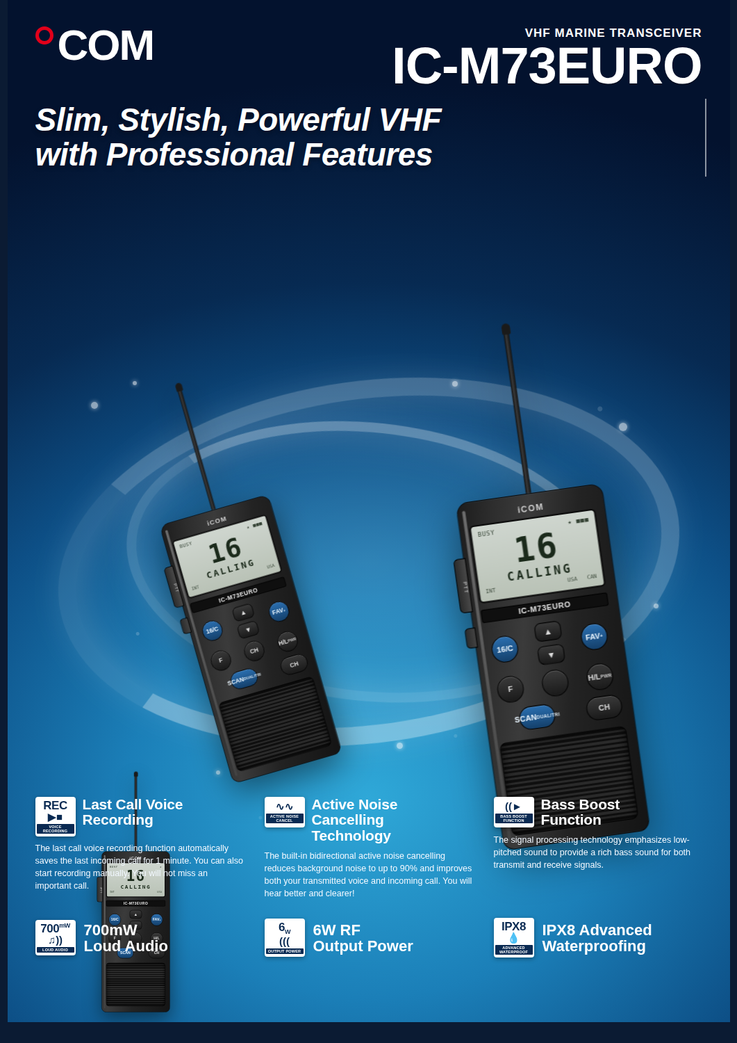COM
VHF MARINE TRANSCEIVER
IC‑M73EURO
Slim, Stylish, Powerful VHF
with Professional Features
PTT
iCOM
BUSY★ ■■■
16
CALLING
INT USA
IC-M73EURO
16/C
▲
▼
FAV+
F
CH
H/LPWR
SCANDUAL/TRI
CH
PTT
iCOM
BUSY★ ■■■
16
CALLING
INT USA CAN
IC-M73EURO
16/C
▲
▼
FAV+
F
H/LPWR
SCANDUAL/TRI
CH
PTT
iCOM
BUSY★
16
CALLING
INT USA
IC-M73EURO
16/C
▲
▼
FAV+
F
H/L
SCAN
CH
REC ▶■ VOICE RECORDING
Last Call Voice
Recording
The last call voice recording function automatically saves the last incoming call for 1 minute. You can also start recording manually. You will not miss an important call.
∿∿ ACTIVE NOISE CANCEL
Active Noise Cancelling
Technology
The built-in bidirectional active noise cancelling reduces background noise to up to 90% and improves both your transmitted voice and incoming call. You will hear better and clearer!
((► BASS BOOST FUNCTION
Bass Boost
Function
The signal processing technology emphasizes low-pitched sound to provide a rich bass sound for both transmit and receive signals.
700mW ♫)) LOUD AUDIO
700mW
Loud Audio
6W ((( OUTPUT POWER
6W RF
Output Power
IPX8 💧 ADVANCED WATERPROOF
IPX8 Advanced
Waterproofing